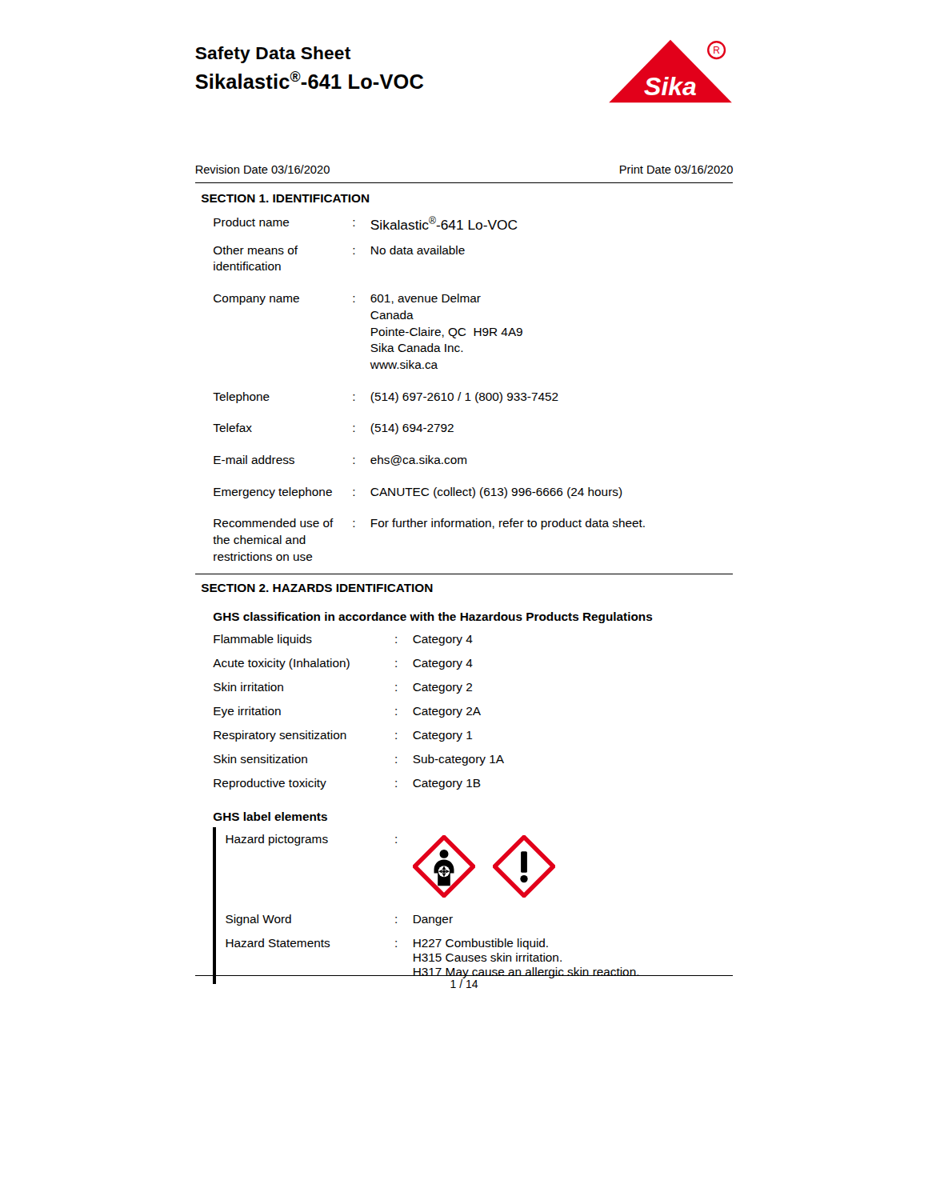Sika R
Safety Data Sheet
Sikalastic®-641 Lo-VOC
Revision Date 03/16/2020 Print Date 03/16/2020
SECTION 1. IDENTIFICATION
| Product name | : | Sikalastic ® -641 Lo-VOC |
| Other means of identification | : | No data available |
| Company name | : | 601, avenue Delmar Canada Pointe-Claire, QC H9R 4A9 Sika Canada Inc. www.sika.ca |
| Telephone | : | (514) 697-2610 / 1 (800) 933-7452 |
| Telefax | : | (514) 694-2792 |
| E-mail address | : | ehs@ca.sika.com |
| Emergency telephone | : | CANUTEC (collect) (613) 996-6666 (24 hours) |
| Recommended use of the chemical and restrictions on use | : | For further information, refer to product data sheet. |
SECTION 2. HAZARDS IDENTIFICATION
GHS classification in accordance with the Hazardous Products Regulations
| Flammable liquids | : | Category 4 |
| Acute toxicity (Inhalation) | : | Category 4 |
| Skin irritation | : | Category 2 |
| Eye irritation | : | Category 2A |
| Respiratory sensitization | : | Category 1 |
| Skin sensitization | : | Sub-category 1A |
| Reproductive toxicity | : | Category 1B |
GHS label elements
Hazard pictograms
:
Signal Word
:
Danger
Hazard Statements
:
H227 Combustible liquid.
H315 Causes skin irritation.
H317 May cause an allergic skin reaction.
1 / 14